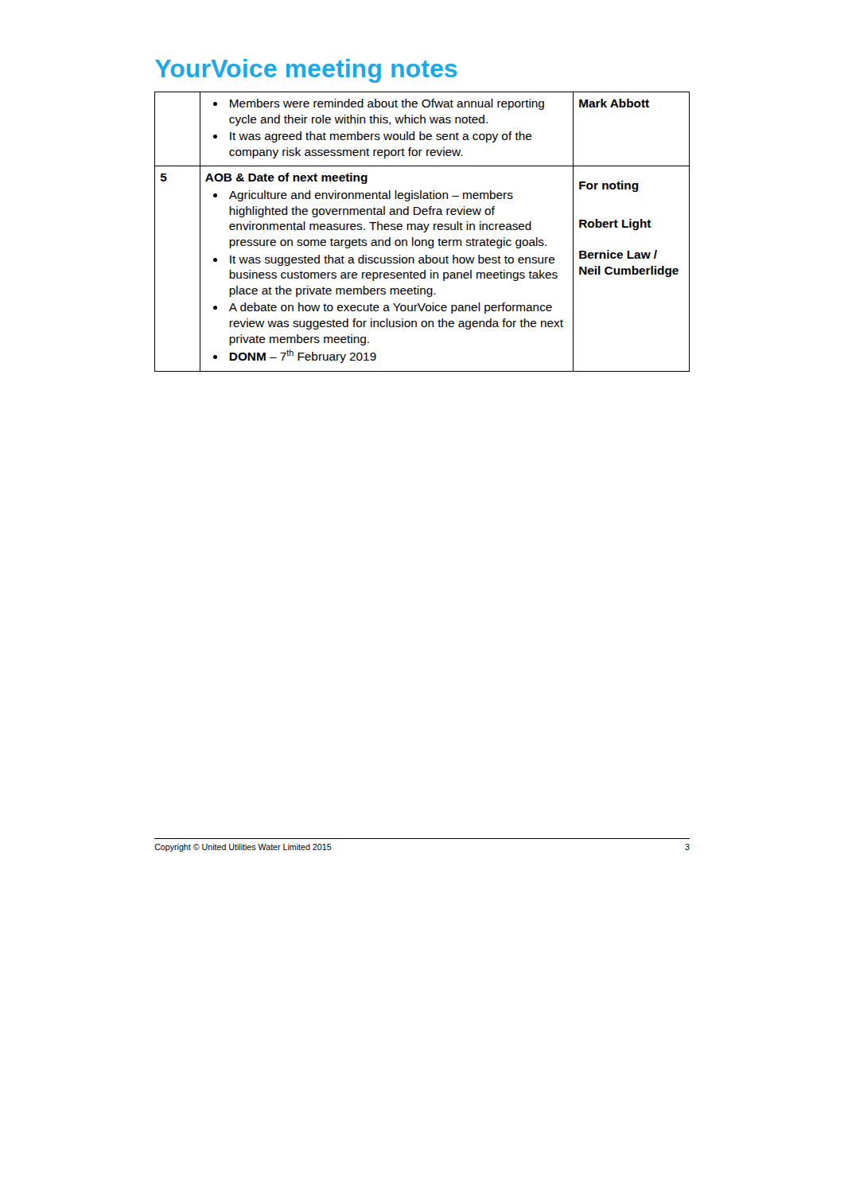YourVoice meeting notes
| | Members were reminded about the Ofwat annual reporting cycle and their role within this, which was noted. It was agreed that members would be sent a copy of the company risk assessment report for review. | Mark Abbott |
| 5 | AOB & Date of next meeting Agriculture and environmental legislation – members highlighted the governmental and Defra review of environmental measures. These may result in increased pressure on some targets and on long term strategic goals. It was suggested that a discussion about how best to ensure business customers are represented in panel meetings takes place at the private members meeting. A debate on how to execute a YourVoice panel performance review was suggested for inclusion on the agenda for the next private members meeting. DONM – 7 th February 2019 | For noting Robert Light Bernice Law / Neil Cumberlidge |
Copyright © United Utilities Water Limited 2015 3